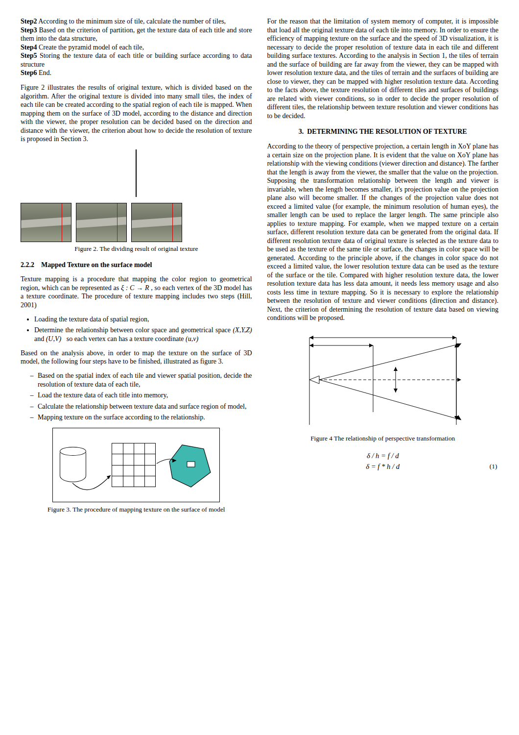Step2 According to the minimum size of tile, calculate the number of tiles,
Step3 Based on the criterion of partition, get the texture data of each title and store them into the data structure,
Step4 Create the pyramid model of each tile,
Step5 Storing the texture data of each title or building surface according to data structure
Step6 End.
Figure 2 illustrates the results of original texture, which is divided based on the algorithm. After the original texture is divided into many small tiles, the index of each tile can be created according to the spatial region of each tile is mapped. When mapping them on the surface of 3D model, according to the distance and direction with the viewer, the proper resolution can be decided based on the direction and distance with the viewer, the criterion about how to decide the resolution of texture is proposed in Section 3.
Figure 2. The dividing result of original texture
2.2.2 Mapped Texture on the surface model
Texture mapping is a procedure that mapping the color region to geometrical region, which can be represented as ξ : C → R , so each vertex of the 3D model has a texture coordinate. The procedure of texture mapping includes two steps (Hill, 2001)
Loading the texture data of spatial region,
Determine the relationship between color space and geometrical space (X,Y,Z) and (U,V) so each vertex can has a texture coordinate (u,v)
Based on the analysis above, in order to map the texture on the surface of 3D model, the following four steps have to be finished, illustrated as figure 3.
Based on the spatial index of each tile and viewer spatial position, decide the resolution of texture data of each tile,
Load the texture data of each title into memory,
Calculate the relationship between texture data and surface region of model,
Mapping texture on the surface according to the relationship.
Figure 3. The procedure of mapping texture on the surface of model
For the reason that the limitation of system memory of computer, it is impossible that load all the original texture data of each tile into memory. In order to ensure the efficiency of mapping texture on the surface and the speed of 3D visualization, it is necessary to decide the proper resolution of texture data in each tile and different building surface textures. According to the analysis in Section 1, the tiles of terrain and the surface of building are far away from the viewer, they can be mapped with lower resolution texture data, and the tiles of terrain and the surfaces of building are close to viewer, they can be mapped with higher resolution texture data. According to the facts above, the texture resolution of different tiles and surfaces of buildings are related with viewer conditions, so in order to decide the proper resolution of different tiles, the relationship between texture resolution and viewer conditions has to be decided.
3. Determining the Resolution of Texture
According to the theory of perspective projection, a certain length in XoY plane has a certain size on the projection plane. It is evident that the value on XoY plane has relationship with the viewing conditions (viewer direction and distance). The farther that the length is away from the viewer, the smaller that the value on the projection. Supposing the transformation relationship between the length and viewer is invariable, when the length becomes smaller, it's projection value on the projection plane also will become smaller. If the changes of the projection value does not exceed a limited value (for example, the minimum resolution of human eyes), the smaller length can be used to replace the larger length. The same principle also applies to texture mapping. For example, when we mapped texture on a certain surface, different resolution texture data can be generated from the original data. If different resolution texture data of original texture is selected as the texture data to be used as the texture of the same tile or surface, the changes in color space will be generated. According to the principle above, if the changes in color space do not exceed a limited value, the lower resolution texture data can be used as the texture of the surface or the tile. Compared with higher resolution texture data, the lower resolution texture data has less data amount, it needs less memory usage and also costs less time in texture mapping. So it is necessary to explore the relationship between the resolution of texture and viewer conditions (direction and distance). Next, the criterion of determining the resolution of texture data based on viewing conditions will be proposed.
Figure 4 The relationship of perspective transformation
δ / h = f / d
δ = f * h / d
(1)